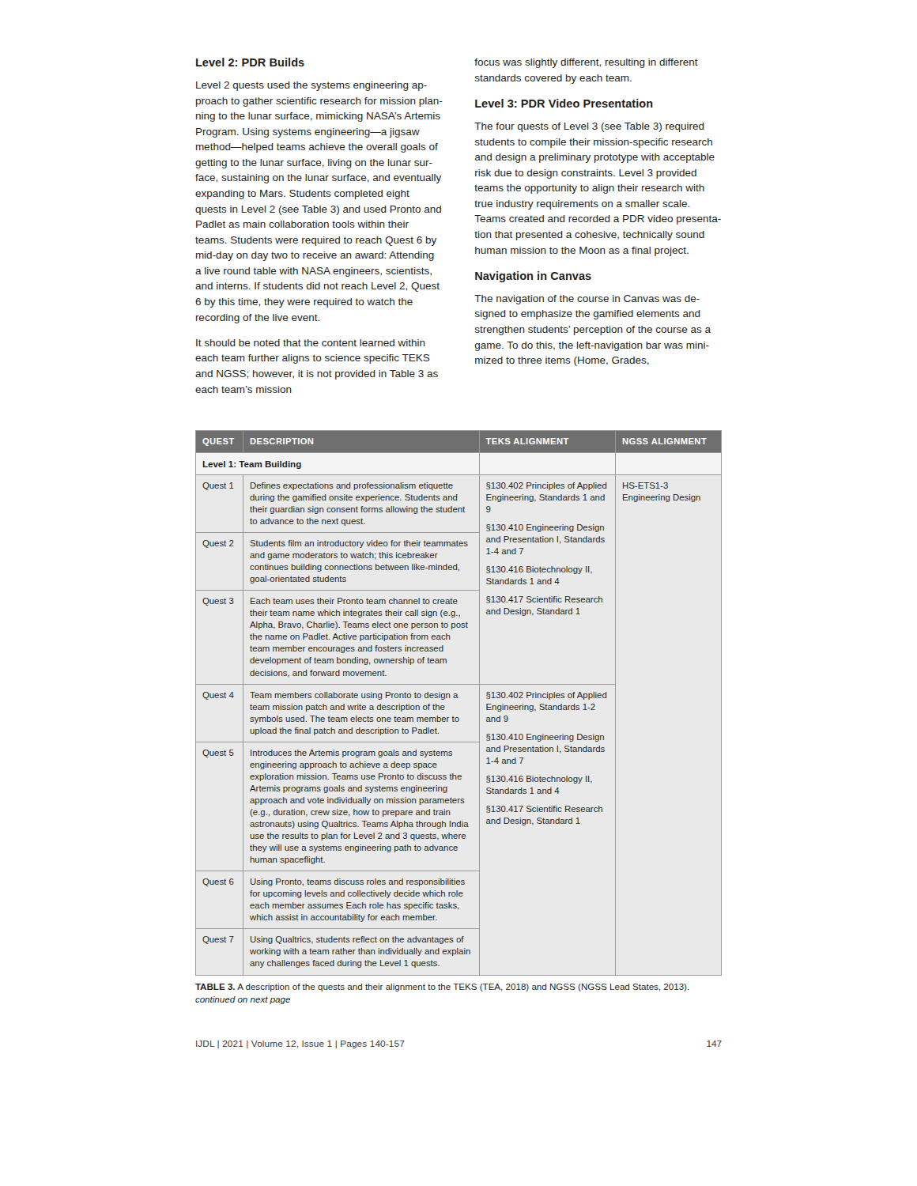Level 2: PDR Builds
Level 2 quests used the systems engineering approach to gather scientific research for mission planning to the lunar surface, mimicking NASA’s Artemis Program. Using systems engineering—a jigsaw method—helped teams achieve the overall goals of getting to the lunar surface, living on the lunar surface, sustaining on the lunar surface, and eventually expanding to Mars. Students completed eight quests in Level 2 (see Table 3) and used Pronto and Padlet as main collaboration tools within their teams. Students were required to reach Quest 6 by mid-day on day two to receive an award: Attending a live round table with NASA engineers, scientists, and interns. If students did not reach Level 2, Quest 6 by this time, they were required to watch the recording of the live event.
It should be noted that the content learned within each team further aligns to science specific TEKS and NGSS; however, it is not provided in Table 3 as each team’s mission
focus was slightly different, resulting in different standards covered by each team.
Level 3: PDR Video Presentation
The four quests of Level 3 (see Table 3) required students to compile their mission-specific research and design a preliminary prototype with acceptable risk due to design constraints. Level 3 provided teams the opportunity to align their research with true industry requirements on a smaller scale. Teams created and recorded a PDR video presentation that presented a cohesive, technically sound human mission to the Moon as a final project.
Navigation in Canvas
The navigation of the course in Canvas was designed to emphasize the gamified elements and strengthen students’ perception of the course as a game. To do this, the left-navigation bar was minimized to three items (Home, Grades,
| Quest | Description | TEKS Alignment | NGSS Alignment |
| --- | --- | --- | --- |
| Level 1: Team Building | | |
| Quest 1 | Defines expectations and professionalism etiquette during the gamified onsite experience. Students and their guardian sign consent forms allowing the student to advance to the next quest. | §130.402 Principles of Applied Engineering, Standards 1 and 9 §130.410 Engineering Design and Presentation I, Standards 1-4 and 7 §130.416 Biotechnology II, Standards 1 and 4 §130.417 Scientific Research and Design, Standard 1 | HS-ETS1-3 Engineering Design |
| Quest 2 | Students film an introductory video for their teammates and game moderators to watch; this icebreaker continues building connections between like-minded, goal-orientated students |
| Quest 3 | Each team uses their Pronto team channel to create their team name which integrates their call sign (e.g., Alpha, Bravo, Charlie). Teams elect one person to post the name on Padlet. Active participation from each team member encourages and fosters increased development of team bonding, ownership of team decisions, and forward movement. |
| Quest 4 | Team members collaborate using Pronto to design a team mission patch and write a description of the symbols used. The team elects one team member to upload the final patch and description to Padlet. | §130.402 Principles of Applied Engineering, Standards 1-2 and 9 §130.410 Engineering Design and Presentation I, Standards 1-4 and 7 §130.416 Biotechnology II, Standards 1 and 4 §130.417 Scientific Research and Design, Standard 1 |
| Quest 5 | Introduces the Artemis program goals and systems engineering approach to achieve a deep space exploration mission. Teams use Pronto to discuss the Artemis programs goals and systems engineering approach and vote individually on mission parameters (e.g., duration, crew size, how to prepare and train astronauts) using Qualtrics. Teams Alpha through India use the results to plan for Level 2 and 3 quests, where they will use a systems engineering path to advance human spaceflight. |
| Quest 6 | Using Pronto, teams discuss roles and responsibilities for upcoming levels and collectively decide which role each member assumes Each role has specific tasks, which assist in accountability for each member. |
| Quest 7 | Using Qualtrics, students reflect on the advantages of working with a team rather than individually and explain any challenges faced during the Level 1 quests. |
TABLE 3. A description of the quests and their alignment to the TEKS (TEA, 2018) and NGSS (NGSS Lead States, 2013).
continued on next page
IJDL | 2021 | Volume 12, Issue 1 | Pages 140-157
147